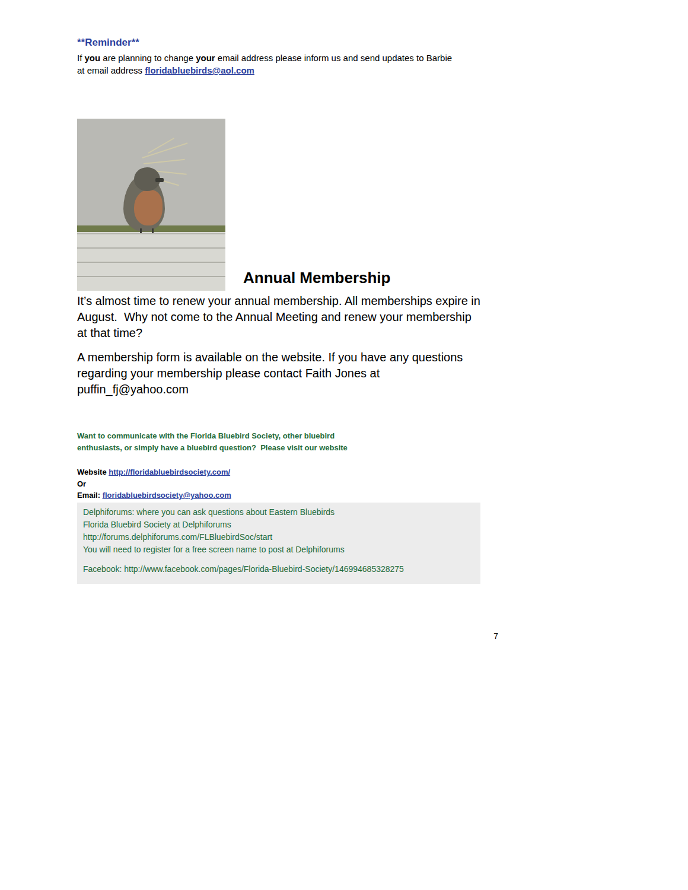**Reminder**
If you are planning to change your email address please inform us and send updates to Barbie at email address floridabluebirds@aol.com
Annual Membership
It’s almost time to renew your annual membership. All memberships expire in August. Why not come to the Annual Meeting and renew your membership at that time?
A membership form is available on the website. If you have any questions regarding your membership please contact Faith Jones at puffin_fj@yahoo.com
Want to communicate with the Florida Bluebird Society, other bluebird
enthusiasts, or simply have a bluebird question? Please visit our website
Website http://floridabluebirdsociety.com/
Or
Email: floridabluebirdsociety@yahoo.com
Delphiforums: where you can ask questions about Eastern Bluebirds
Florida Bluebird Society at Delphiforums
http://forums.delphiforums.com/FLBluebirdSoc/start
You will need to register for a free screen name to post at Delphiforums
Facebook: http://www.facebook.com/pages/Florida-Bluebird-Society/146994685328275
7